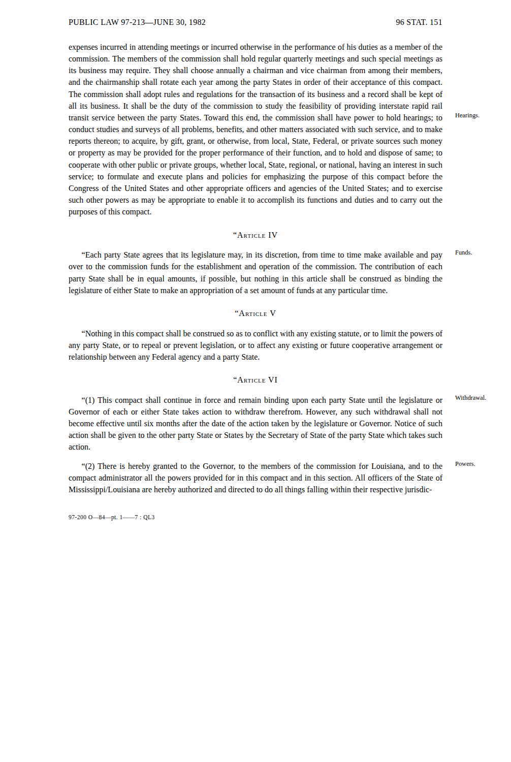PUBLIC LAW 97-213—JUNE 30, 1982 96 STAT. 151
expenses incurred in attending meetings or incurred otherwise in the performance of his duties as a member of the commission. The members of the commission shall hold regular quarterly meetings and such special meetings as its business may require. They shall choose annually a chairman and vice chairman from among their members, and the chairmanship shall rotate each year among the party States in order of their acceptance of this compact. The commission shall adopt rules and regulations for the transaction of its business and a record shall be kept of all its business. It shall be the duty of the commission to study the feasibility of providing interstate rapid rail transit service between the party States. Toward this end, the commission shall have power to hold hearings; Hearings. to conduct studies and surveys of all problems, benefits, and other matters associated with such service, and to make reports thereon; to acquire, by gift, grant, or otherwise, from local, State, Federal, or private sources such money or property as may be provided for the proper performance of their function, and to hold and dispose of same; to cooperate with other public or private groups, whether local, State, regional, or national, having an interest in such service; to formulate and execute plans and policies for emphasizing the purpose of this compact before the Congress of the United States and other appropriate officers and agencies of the United States; and to exercise such other powers as may be appropriate to enable it to accomplish its functions and duties and to carry out the purposes of this compact.
“Article IV
“Each party State agrees that its legislature may, in its discretion, Funds. from time to time make available and pay over to the commission funds for the establishment and operation of the commission. The contribution of each party State shall be in equal amounts, if possible, but nothing in this article shall be construed as binding the legislature of either State to make an appropriation of a set amount of funds at any particular time.
“Article V
“Nothing in this compact shall be construed so as to conflict with any existing statute, or to limit the powers of any party State, or to repeal or prevent legislation, or to affect any existing or future cooperative arrangement or relationship between any Federal agency and a party State.
“Article VI
“(1) This compact shall continue in force and remain binding upon Withdrawal. each party State until the legislature or Governor of each or either State takes action to withdraw therefrom. However, any such withdrawal shall not become effective until six months after the date of the action taken by the legislature or Governor. Notice of such action shall be given to the other party State or States by the Secretary of State of the party State which takes such action.
“(2) There is hereby granted to the Governor, to the members of Powers. the commission for Louisiana, and to the compact administrator all the powers provided for in this compact and in this section. All officers of the State of Mississippi/Louisiana are hereby authorized and directed to do all things falling within their respective jurisdic-
97-200 O—84—pt. 1——7 : QL3